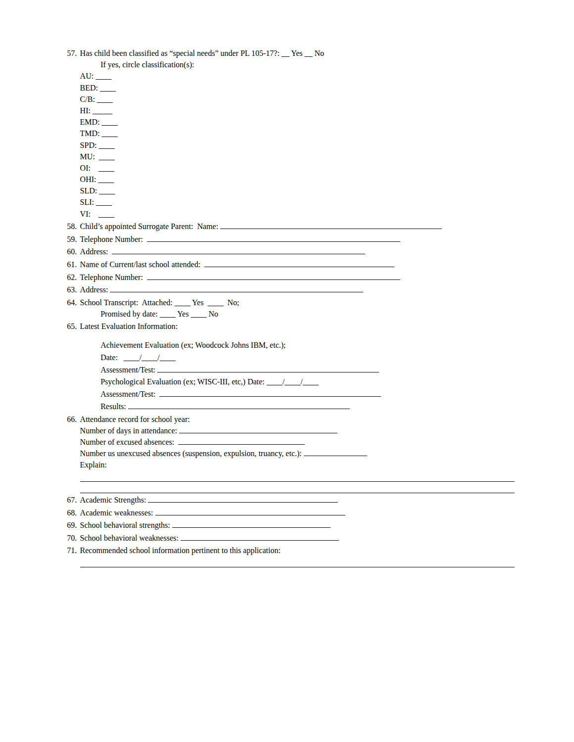57. Has child been classified as “special needs” under PL 105-17?: __ Yes __ No
If yes, circle classification(s):
AU: ____
BED: ____
C/B: ____
HI: _____
EMD: ____
TMD: ____
SPD: ____
MU: ____
OI: ____
OHI: ____
SLD: ____
SLI: ____
VI: ____
58. Child’s appointed Surrogate Parent: Name:
59. Telephone Number:
60. Address:
61. Name of Current/last school attended:
62. Telephone Number:
63. Address:
64. School Transcript: Attached: ____ Yes ____ No;
Promised by date: ____ Yes ____ No
65. Latest Evaluation Information:
Achievement Evaluation (ex; Woodcock Johns IBM, etc.);
Date: ____/____/____
Assessment/Test:
Psychological Evaluation (ex; WISC-III, etc,) Date: ____/____/____
Assessment/Test:
Results:
66. Attendance record for school year:
Number of days in attendance:
Number of excused absences:
Number us unexcused absences (suspension, expulsion, truancy, etc.):
Explain:
67. Academic Strengths:
68. Academic weaknesses:
69. School behavioral strengths:
70. School behavioral weaknesses:
71. Recommended school information pertinent to this application: